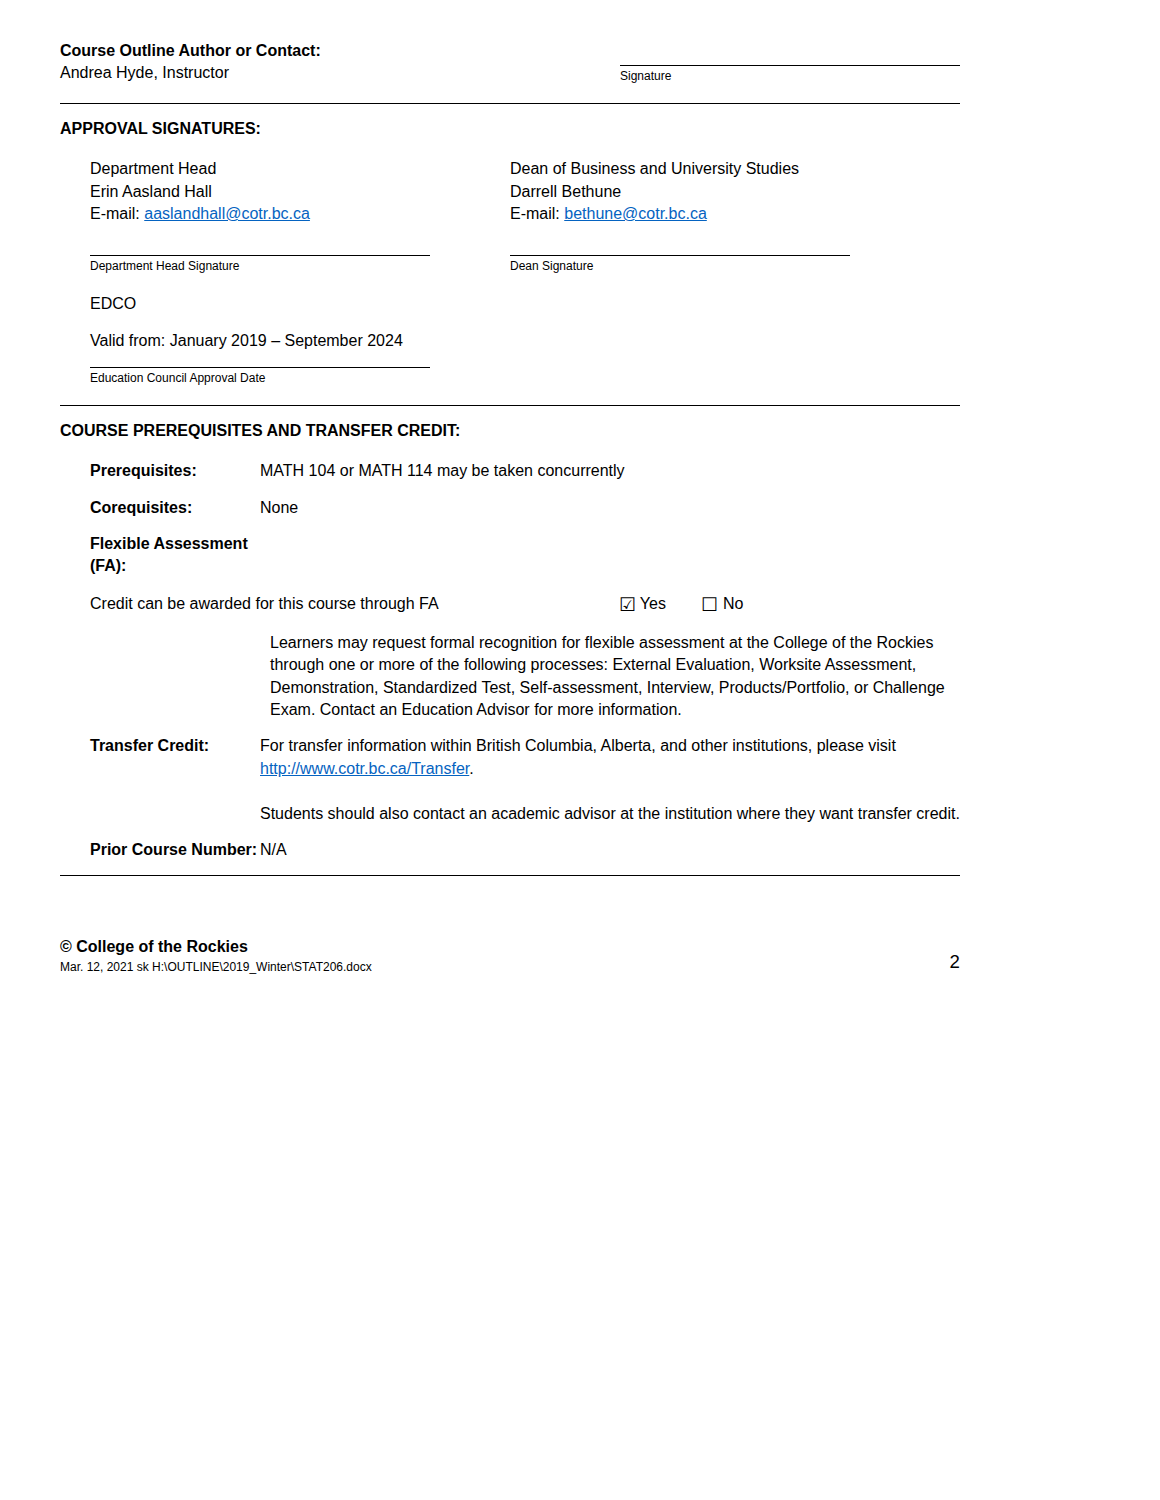Course Outline Author or Contact:
Andrea Hyde, Instructor
Signature
APPROVAL SIGNATURES:
| Department Head Erin Aasland Hall E-mail: aaslandhall@cotr.bc.ca | Dean of Business and University Studies Darrell Bethune E-mail: bethune@cotr.bc.ca |
| Department Head Signature | Dean Signature |
EDCO
Valid from: January 2019 – September 2024
Education Council Approval Date
COURSE PREREQUISITES AND TRANSFER CREDIT:
Prerequisites:
MATH 104 or MATH 114 may be taken concurrently
Corequisites:
None
Flexible Assessment (FA):
Credit can be awarded for this course through FA
☑ Yes ☐ No
Learners may request formal recognition for flexible assessment at the College of the Rockies through one or more of the following processes: External Evaluation, Worksite Assessment, Demonstration, Standardized Test, Self-assessment, Interview, Products/Portfolio, or Challenge Exam. Contact an Education Advisor for more information.
Transfer Credit:
For transfer information within British Columbia, Alberta, and other institutions, please visit http://www.cotr.bc.ca/Transfer.
Students should also contact an academic advisor at the institution where they want transfer credit.
Prior Course Number:
N/A
© College of the Rockies
Mar. 12, 2021 sk H:\OUTLINE\2019_Winter\STAT206.docx
2